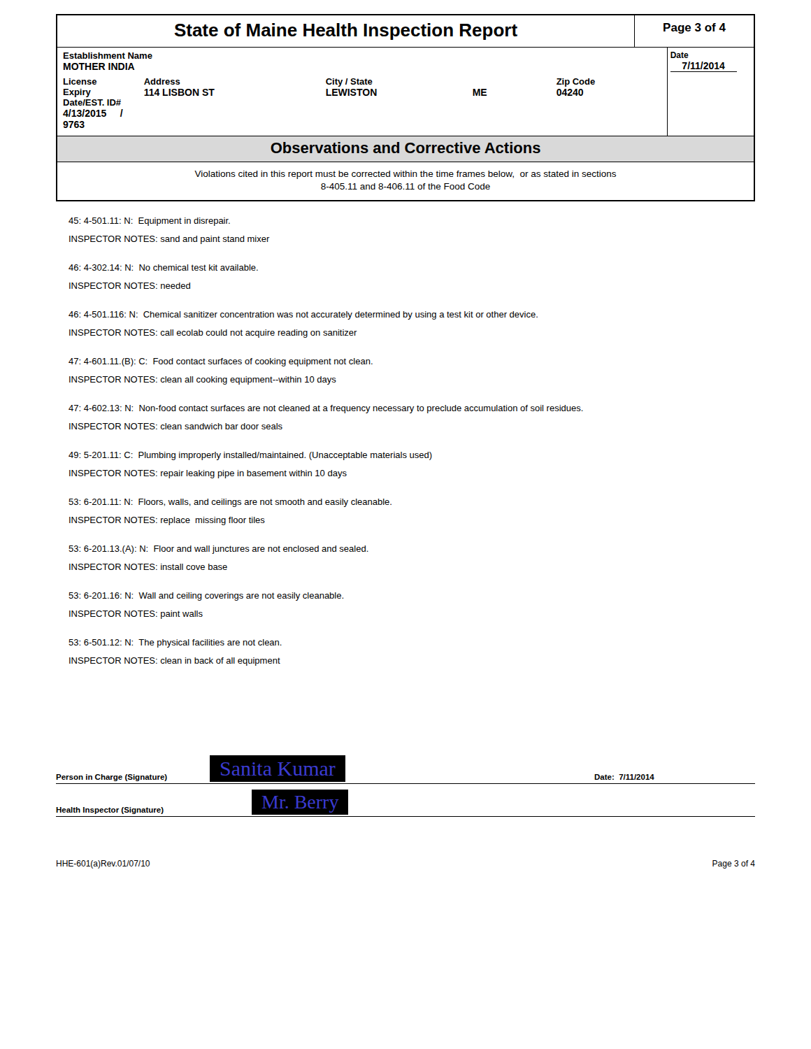State of Maine Health Inspection Report
Page 3 of 4
Establishment Name
MOTHER INDIA
License Expiry Date/EST. ID#
4/13/2015 / 9763
Address
114 LISBON ST
City / State
LEWISTON
ME
Zip Code
04240
Date 7/11/2014
Observations and Corrective Actions
Violations cited in this report must be corrected within the time frames below, or as stated in sections
8-405.11 and 8-406.11 of the Food Code
45: 4-501.11: N: Equipment in disrepair. INSPECTOR NOTES: sand and paint stand mixer
46: 4-302.14: N: No chemical test kit available. INSPECTOR NOTES: needed
46: 4-501.116: N: Chemical sanitizer concentration was not accurately determined by using a test kit or other device. INSPECTOR NOTES: call ecolab could not acquire reading on sanitizer
47: 4-601.11.(B): C: Food contact surfaces of cooking equipment not clean. INSPECTOR NOTES: clean all cooking equipment--within 10 days
47: 4-602.13: N: Non-food contact surfaces are not cleaned at a frequency necessary to preclude accumulation of soil residues. INSPECTOR NOTES: clean sandwich bar door seals
49: 5-201.11: C: Plumbing improperly installed/maintained. (Unacceptable materials used) INSPECTOR NOTES: repair leaking pipe in basement within 10 days
53: 6-201.11: N: Floors, walls, and ceilings are not smooth and easily cleanable. INSPECTOR NOTES: replace missing floor tiles
53: 6-201.13.(A): N: Floor and wall junctures are not enclosed and sealed. INSPECTOR NOTES: install cove base
53: 6-201.16: N: Wall and ceiling coverings are not easily cleanable. INSPECTOR NOTES: paint walls
53: 6-501.12: N: The physical facilities are not clean. INSPECTOR NOTES: clean in back of all equipment
Person in Charge (Signature)
Sanita Kumar
Date: 7/11/2014
Health Inspector (Signature)
Mr. Berry
HHE-601(a)Rev.01/07/10
Page 3 of 4